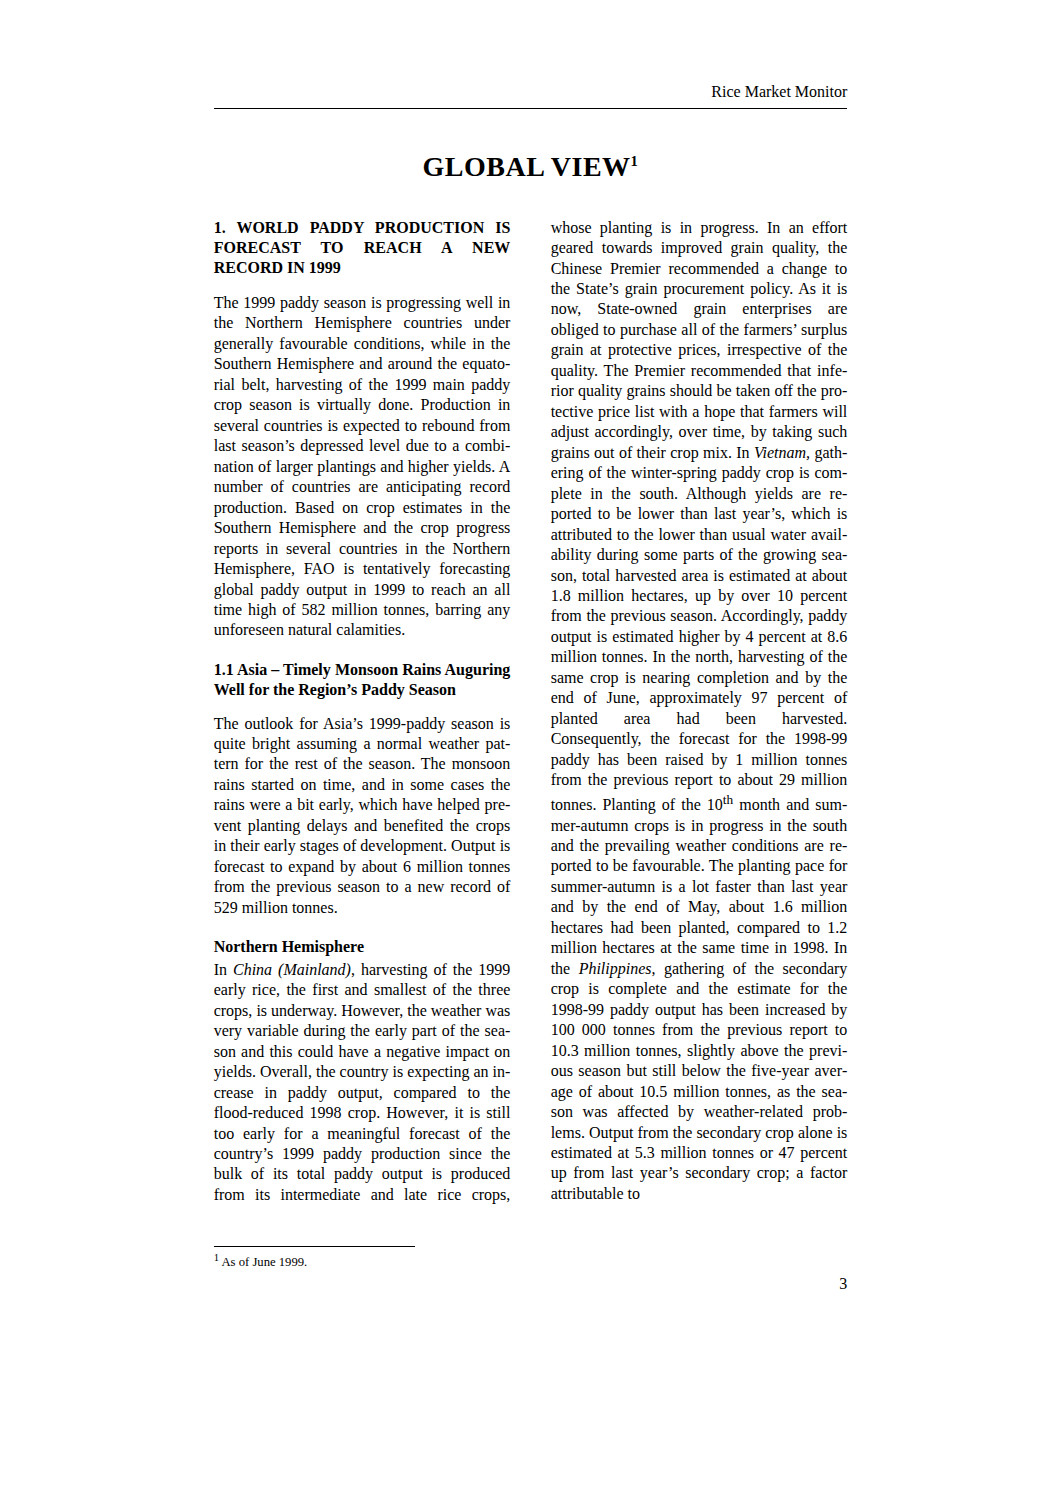Rice Market Monitor
GLOBAL VIEW1
1. World paddy production is forecast to reach a new record in 1999
The 1999 paddy season is progressing well in the Northern Hemisphere countries under generally favourable conditions, while in the Southern Hemisphere and around the equatorial belt, harvesting of the 1999 main paddy crop season is virtually done. Production in several countries is expected to rebound from last season’s depressed level due to a combination of larger plantings and higher yields. A number of countries are anticipating record production. Based on crop estimates in the Southern Hemisphere and the crop progress reports in several countries in the Northern Hemisphere, FAO is tentatively forecasting global paddy output in 1999 to reach an all time high of 582 million tonnes, barring any unforeseen natural calamities.
1.1 Asia – Timely Monsoon Rains Auguring Well for the Region’s Paddy Season
The outlook for Asia’s 1999-paddy season is quite bright assuming a normal weather pattern for the rest of the season. The monsoon rains started on time, and in some cases the rains were a bit early, which have helped prevent planting delays and benefited the crops in their early stages of development. Output is forecast to expand by about 6 million tonnes from the previous season to a new record of 529 million tonnes.
Northern Hemisphere
In China (Mainland), harvesting of the 1999 early rice, the first and smallest of the three crops, is underway. However, the weather was very variable during the early part of the season and this could have a negative impact on yields. Overall, the country is expecting an increase in paddy output, compared to the flood-reduced 1998 crop. However, it is still too early for a meaningful forecast of the country’s 1999 paddy production since the bulk of its total paddy output is produced from its intermediate and late rice crops, whose planting is in progress. In an effort geared towards improved grain quality, the Chinese Premier recommended a change to the State’s grain procurement policy. As it is now, State-owned grain enterprises are obliged to purchase all of the farmers’ surplus grain at protective prices, irrespective of the quality. The Premier recommended that inferior quality grains should be taken off the protective price list with a hope that farmers will adjust accordingly, over time, by taking such grains out of their crop mix. In Vietnam, gathering of the winter-spring paddy crop is complete in the south. Although yields are reported to be lower than last year’s, which is attributed to the lower than usual water availability during some parts of the growing season, total harvested area is estimated at about 1.8 million hectares, up by over 10 percent from the previous season. Accordingly, paddy output is estimated higher by 4 percent at 8.6 million tonnes. In the north, harvesting of the same crop is nearing completion and by the end of June, approximately 97 percent of planted area had been harvested. Consequently, the forecast for the 1998-99 paddy has been raised by 1 million tonnes from the previous report to about 29 million tonnes. Planting of the 10th month and summer-autumn crops is in progress in the south and the prevailing weather conditions are reported to be favourable. The planting pace for summer-autumn is a lot faster than last year and by the end of May, about 1.6 million hectares had been planted, compared to 1.2 million hectares at the same time in 1998. In the Philippines, gathering of the secondary crop is complete and the estimate for the 1998-99 paddy output has been increased by 100 000 tonnes from the previous report to 10.3 million tonnes, slightly above the previous season but still below the five-year average of about 10.5 million tonnes, as the season was affected by weather-related problems. Output from the secondary crop alone is estimated at 5.3 million tonnes or 47 percent up from last year’s secondary crop; a factor attributable to
1 As of June 1999.
3